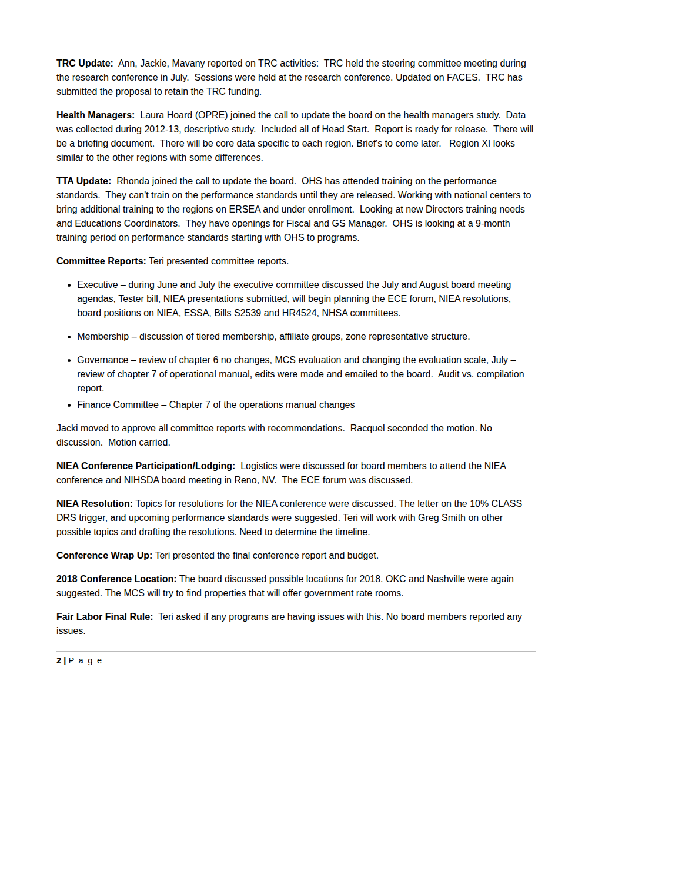TRC Update: Ann, Jackie, Mavany reported on TRC activities: TRC held the steering committee meeting during the research conference in July. Sessions were held at the research conference. Updated on FACES. TRC has submitted the proposal to retain the TRC funding.
Health Managers: Laura Hoard (OPRE) joined the call to update the board on the health managers study. Data was collected during 2012-13, descriptive study. Included all of Head Start. Report is ready for release. There will be a briefing document. There will be core data specific to each region. Brief's to come later. Region XI looks similar to the other regions with some differences.
TTA Update: Rhonda joined the call to update the board. OHS has attended training on the performance standards. They can't train on the performance standards until they are released. Working with national centers to bring additional training to the regions on ERSEA and under enrollment. Looking at new Directors training needs and Educations Coordinators. They have openings for Fiscal and GS Manager. OHS is looking at a 9-month training period on performance standards starting with OHS to programs.
Committee Reports: Teri presented committee reports.
Executive – during June and July the executive committee discussed the July and August board meeting agendas, Tester bill, NIEA presentations submitted, will begin planning the ECE forum, NIEA resolutions, board positions on NIEA, ESSA, Bills S2539 and HR4524, NHSA committees.
Membership – discussion of tiered membership, affiliate groups, zone representative structure.
Governance – review of chapter 6 no changes, MCS evaluation and changing the evaluation scale, July – review of chapter 7 of operational manual, edits were made and emailed to the board. Audit vs. compilation report.
Finance Committee – Chapter 7 of the operations manual changes
Jacki moved to approve all committee reports with recommendations. Racquel seconded the motion. No discussion. Motion carried.
NIEA Conference Participation/Lodging: Logistics were discussed for board members to attend the NIEA conference and NIHSDA board meeting in Reno, NV. The ECE forum was discussed.
NIEA Resolution: Topics for resolutions for the NIEA conference were discussed. The letter on the 10% CLASS DRS trigger, and upcoming performance standards were suggested. Teri will work with Greg Smith on other possible topics and drafting the resolutions. Need to determine the timeline.
Conference Wrap Up: Teri presented the final conference report and budget.
2018 Conference Location: The board discussed possible locations for 2018. OKC and Nashville were again suggested. The MCS will try to find properties that will offer government rate rooms.
Fair Labor Final Rule: Teri asked if any programs are having issues with this. No board members reported any issues.
2 | P a g e